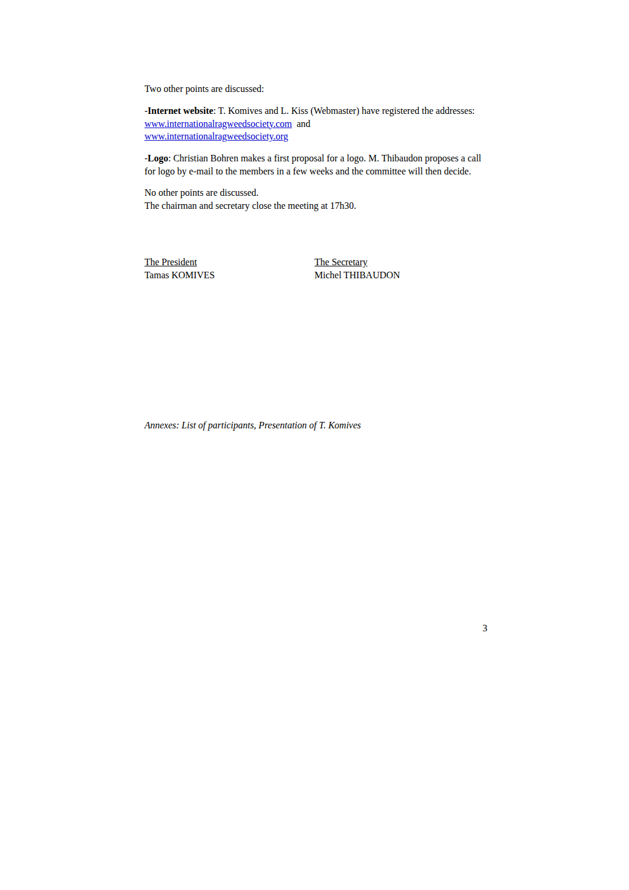Two other points are discussed:
-Internet website: T. Komives and L. Kiss (Webmaster) have registered the addresses:
www.internationalragweedsociety.com and
www.internationalragweedsociety.org
-Logo: Christian Bohren makes a first proposal for a logo. M. Thibaudon proposes a call for logo by e-mail to the members in a few weeks and the committee will then decide.
No other points are discussed.
The chairman and secretary close the meeting at 17h30.
The President
Tamas KOMIVES
The Secretary
Michel THIBAUDON
Annexes: List of participants, Presentation of T. Komives
3